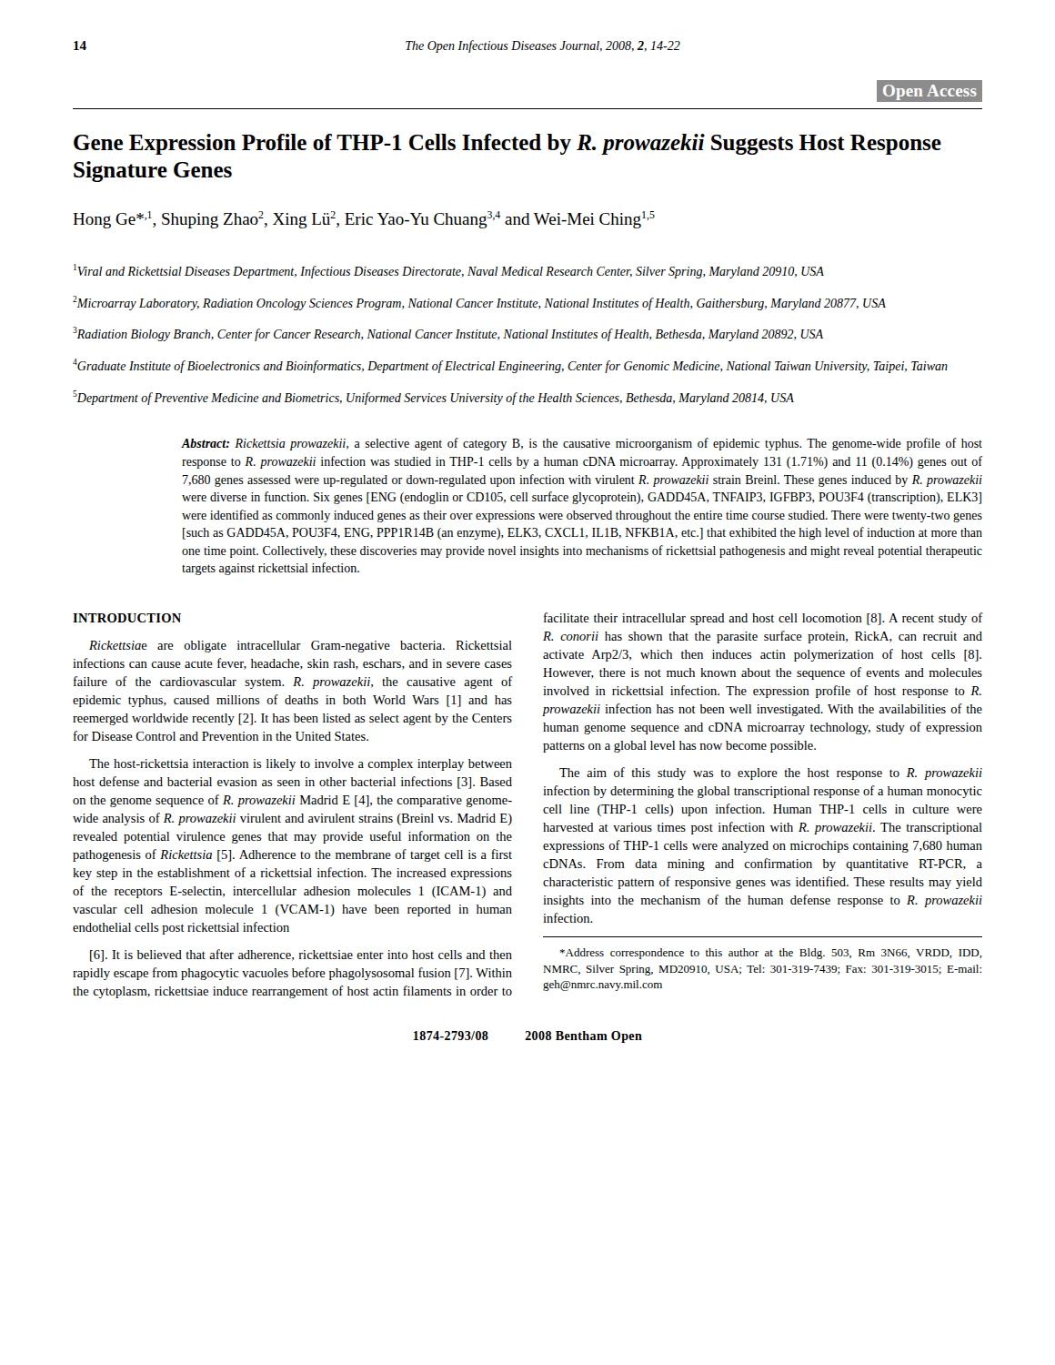14 The Open Infectious Diseases Journal, 2008, 2, 14-22
Open Access
Gene Expression Profile of THP-1 Cells Infected by R. prowazekii Suggests Host Response Signature Genes
Hong Ge*,1, Shuping Zhao2, Xing Lü2, Eric Yao-Yu Chuang3,4 and Wei-Mei Ching1,5
1Viral and Rickettsial Diseases Department, Infectious Diseases Directorate, Naval Medical Research Center, Silver Spring, Maryland 20910, USA
2Microarray Laboratory, Radiation Oncology Sciences Program, National Cancer Institute, National Institutes of Health, Gaithersburg, Maryland 20877, USA
3Radiation Biology Branch, Center for Cancer Research, National Cancer Institute, National Institutes of Health, Bethesda, Maryland 20892, USA
4Graduate Institute of Bioelectronics and Bioinformatics, Department of Electrical Engineering, Center for Genomic Medicine, National Taiwan University, Taipei, Taiwan
5Department of Preventive Medicine and Biometrics, Uniformed Services University of the Health Sciences, Bethesda, Maryland 20814, USA
Abstract: Rickettsia prowazekii, a selective agent of category B, is the causative microorganism of epidemic typhus. The genome-wide profile of host response to R. prowazekii infection was studied in THP-1 cells by a human cDNA microarray. Approximately 131 (1.71%) and 11 (0.14%) genes out of 7,680 genes assessed were up-regulated or down-regulated upon infection with virulent R. prowazekii strain Breinl. These genes induced by R. prowazekii were diverse in function. Six genes [ENG (endoglin or CD105, cell surface glycoprotein), GADD45A, TNFAIP3, IGFBP3, POU3F4 (transcription), ELK3] were identified as commonly induced genes as their over expressions were observed throughout the entire time course studied. There were twenty-two genes [such as GADD45A, POU3F4, ENG, PPP1R14B (an enzyme), ELK3, CXCL1, IL1B, NFKB1A, etc.] that exhibited the high level of induction at more than one time point. Collectively, these discoveries may provide novel insights into mechanisms of rickettsial pathogenesis and might reveal potential therapeutic targets against rickettsial infection.
INTRODUCTION
Rickettsiae are obligate intracellular Gram-negative bacteria. Rickettsial infections can cause acute fever, headache, skin rash, eschars, and in severe cases failure of the cardiovascular system. R. prowazekii, the causative agent of epidemic typhus, caused millions of deaths in both World Wars [1] and has reemerged worldwide recently [2]. It has been listed as select agent by the Centers for Disease Control and Prevention in the United States.
The host-rickettsia interaction is likely to involve a complex interplay between host defense and bacterial evasion as seen in other bacterial infections [3]. Based on the genome sequence of R. prowazekii Madrid E [4], the comparative genome-wide analysis of R. prowazekii virulent and avirulent strains (Breinl vs. Madrid E) revealed potential virulence genes that may provide useful information on the pathogenesis of Rickettsia [5]. Adherence to the membrane of target cell is a first key step in the establishment of a rickettsial infection. The increased expressions of the receptors E-selectin, intercellular adhesion molecules 1 (ICAM-1) and vascular cell adhesion molecule 1 (VCAM-1) have been reported in human endothelial cells post rickettsial infection
[6]. It is believed that after adherence, rickettsiae enter into host cells and then rapidly escape from phagocytic vacuoles before phagolysosomal fusion [7]. Within the cytoplasm, rickettsiae induce rearrangement of host actin filaments in order to facilitate their intracellular spread and host cell locomotion [8]. A recent study of R. conorii has shown that the parasite surface protein, RickA, can recruit and activate Arp2/3, which then induces actin polymerization of host cells [8]. However, there is not much known about the sequence of events and molecules involved in rickettsial infection. The expression profile of host response to R. prowazekii infection has not been well investigated. With the availabilities of the human genome sequence and cDNA microarray technology, study of expression patterns on a global level has now become possible.
The aim of this study was to explore the host response to R. prowazekii infection by determining the global transcriptional response of a human monocytic cell line (THP-1 cells) upon infection. Human THP-1 cells in culture were harvested at various times post infection with R. prowazekii. The transcriptional expressions of THP-1 cells were analyzed on microchips containing 7,680 human cDNAs. From data mining and confirmation by quantitative RT-PCR, a characteristic pattern of responsive genes was identified. These results may yield insights into the mechanism of the human defense response to R. prowazekii infection.
*Address correspondence to this author at the Bldg. 503, Rm 3N66, VRDD, IDD, NMRC, Silver Spring, MD20910, USA; Tel: 301-319-7439; Fax: 301-319-3015; E-mail: geh@nmrc.navy.mil.com
1874-2793/082008 Bentham Open